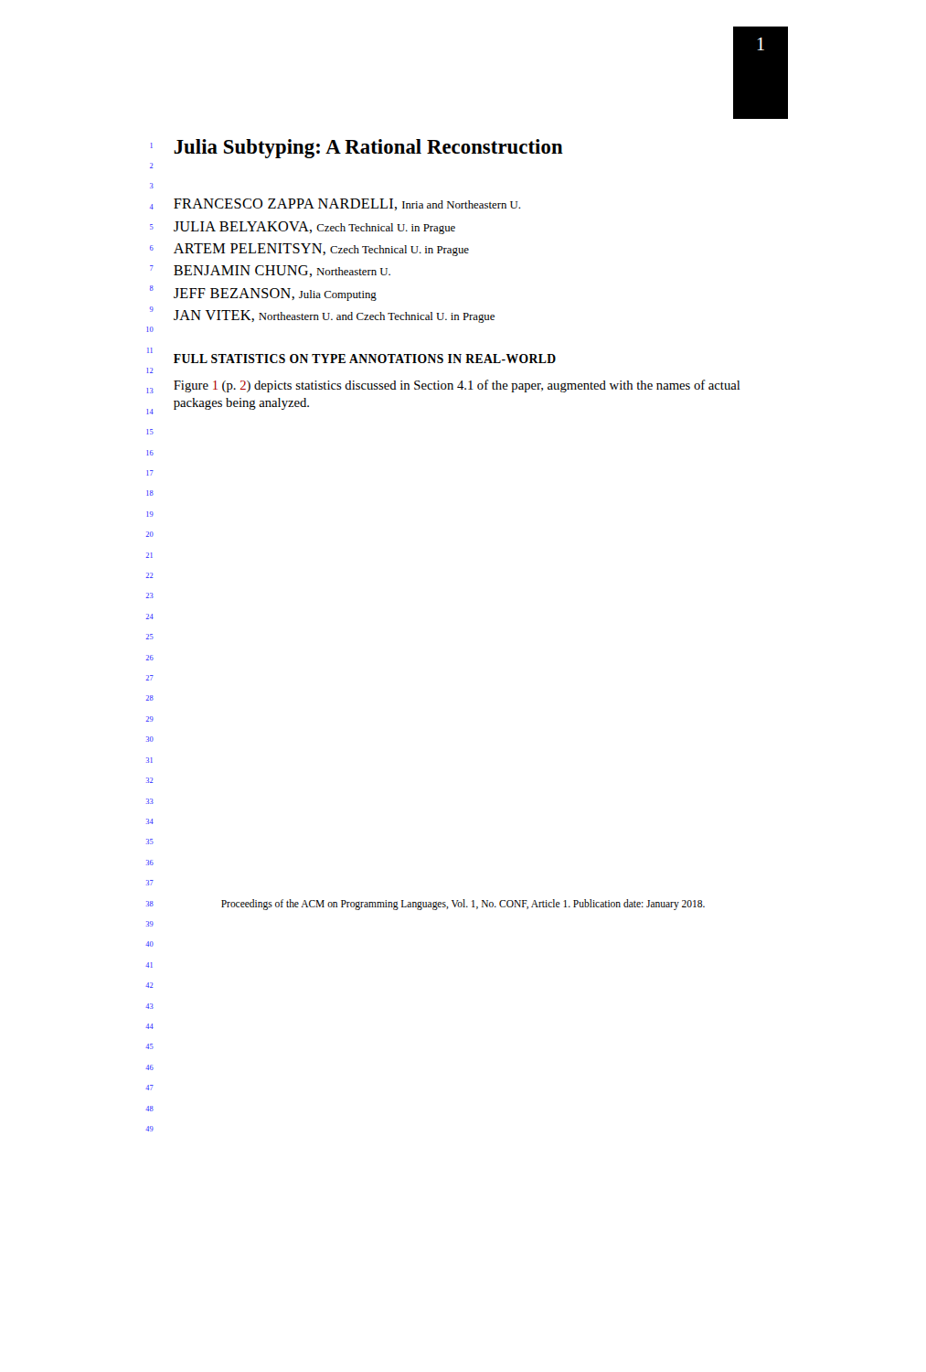1
1
2
3
4
5
6
7
8
9
10
11
12
13
14
15
16
17
18
19
20
21
22
23
24
25
26
27
28
29
30
31
32
33
34
35
36
37
38
39
40
41
42
43
44
45
46
47
48
49
Julia Subtyping: A Rational Reconstruction
FRANCESCO ZAPPA NARDELLI, Inria and Northeastern U.
JULIA BELYAKOVA, Czech Technical U. in Prague
ARTEM PELENITSYN, Czech Technical U. in Prague
BENJAMIN CHUNG, Northeastern U.
JEFF BEZANSON, Julia Computing
JAN VITEK, Northeastern U. and Czech Technical U. in Prague
FULL STATISTICS ON TYPE ANNOTATIONS IN REAL-WORLD
Figure 1 (p. 2) depicts statistics discussed in Section 4.1 of the paper, augmented with the names of actual packages being analyzed.
Proceedings of the ACM on Programming Languages, Vol. 1, No. CONF, Article 1. Publication date: January 2018.